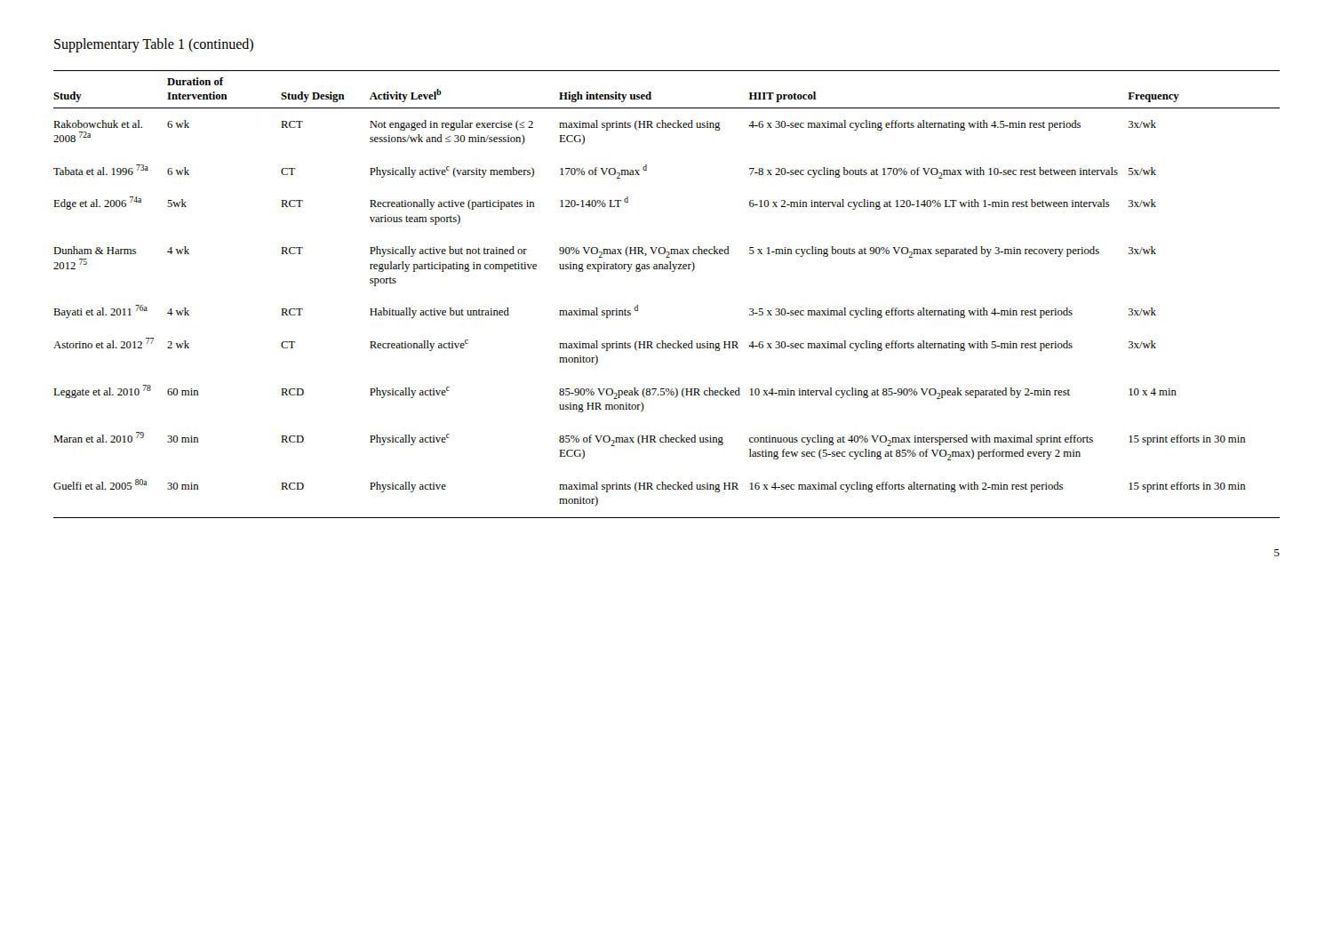Supplementary Table 1 (continued)
| Study | Duration of Intervention | Study Design | Activity Level b | High intensity used | HIIT protocol | Frequency |
| --- | --- | --- | --- | --- | --- | --- |
| Rakobowchuk et al. 2008 72a | 6 wk | RCT | Not engaged in regular exercise (≤ 2 sessions/wk and ≤ 30 min/session) | maximal sprints (HR checked using ECG) | 4-6 x 30-sec maximal cycling efforts alternating with 4.5-min rest periods | 3x/wk |
| Tabata et al. 1996 73a | 6 wk | CT | Physically active c (varsity members) | 170% of VO 2 max d | 7-8 x 20-sec cycling bouts at 170% of VO 2 max with 10-sec rest between intervals | 5x/wk |
| Edge et al. 2006 74a | 5wk | RCT | Recreationally active (participates in various team sports) | 120-140% LT d | 6-10 x 2-min interval cycling at 120-140% LT with 1-min rest between intervals | 3x/wk |
| Dunham & Harms 2012 75 | 4 wk | RCT | Physically active but not trained or regularly participating in competitive sports | 90% VO 2 max (HR, VO 2 max checked using expiratory gas analyzer) | 5 x 1-min cycling bouts at 90% VO 2 max separated by 3-min recovery periods | 3x/wk |
| Bayati et al. 2011 76a | 4 wk | RCT | Habitually active but untrained | maximal sprints d | 3-5 x 30-sec maximal cycling efforts alternating with 4-min rest periods | 3x/wk |
| Astorino et al. 2012 77 | 2 wk | CT | Recreationally active c | maximal sprints (HR checked using HR monitor) | 4-6 x 30-sec maximal cycling efforts alternating with 5-min rest periods | 3x/wk |
| Leggate et al. 2010 78 | 60 min | RCD | Physically active c | 85-90% VO 2 peak (87.5%) (HR checked using HR monitor) | 10 x4-min interval cycling at 85-90% VO 2 peak separated by 2-min rest | 10 x 4 min |
| Maran et al. 2010 79 | 30 min | RCD | Physically active c | 85% of VO 2 max (HR checked using ECG) | continuous cycling at 40% VO 2 max interspersed with maximal sprint efforts lasting few sec (5-sec cycling at 85% of VO 2 max) performed every 2 min | 15 sprint efforts in 30 min |
| Guelfi et al. 2005 80a | 30 min | RCD | Physically active | maximal sprints (HR checked using HR monitor) | 16 x 4-sec maximal cycling efforts alternating with 2-min rest periods | 15 sprint efforts in 30 min |
5